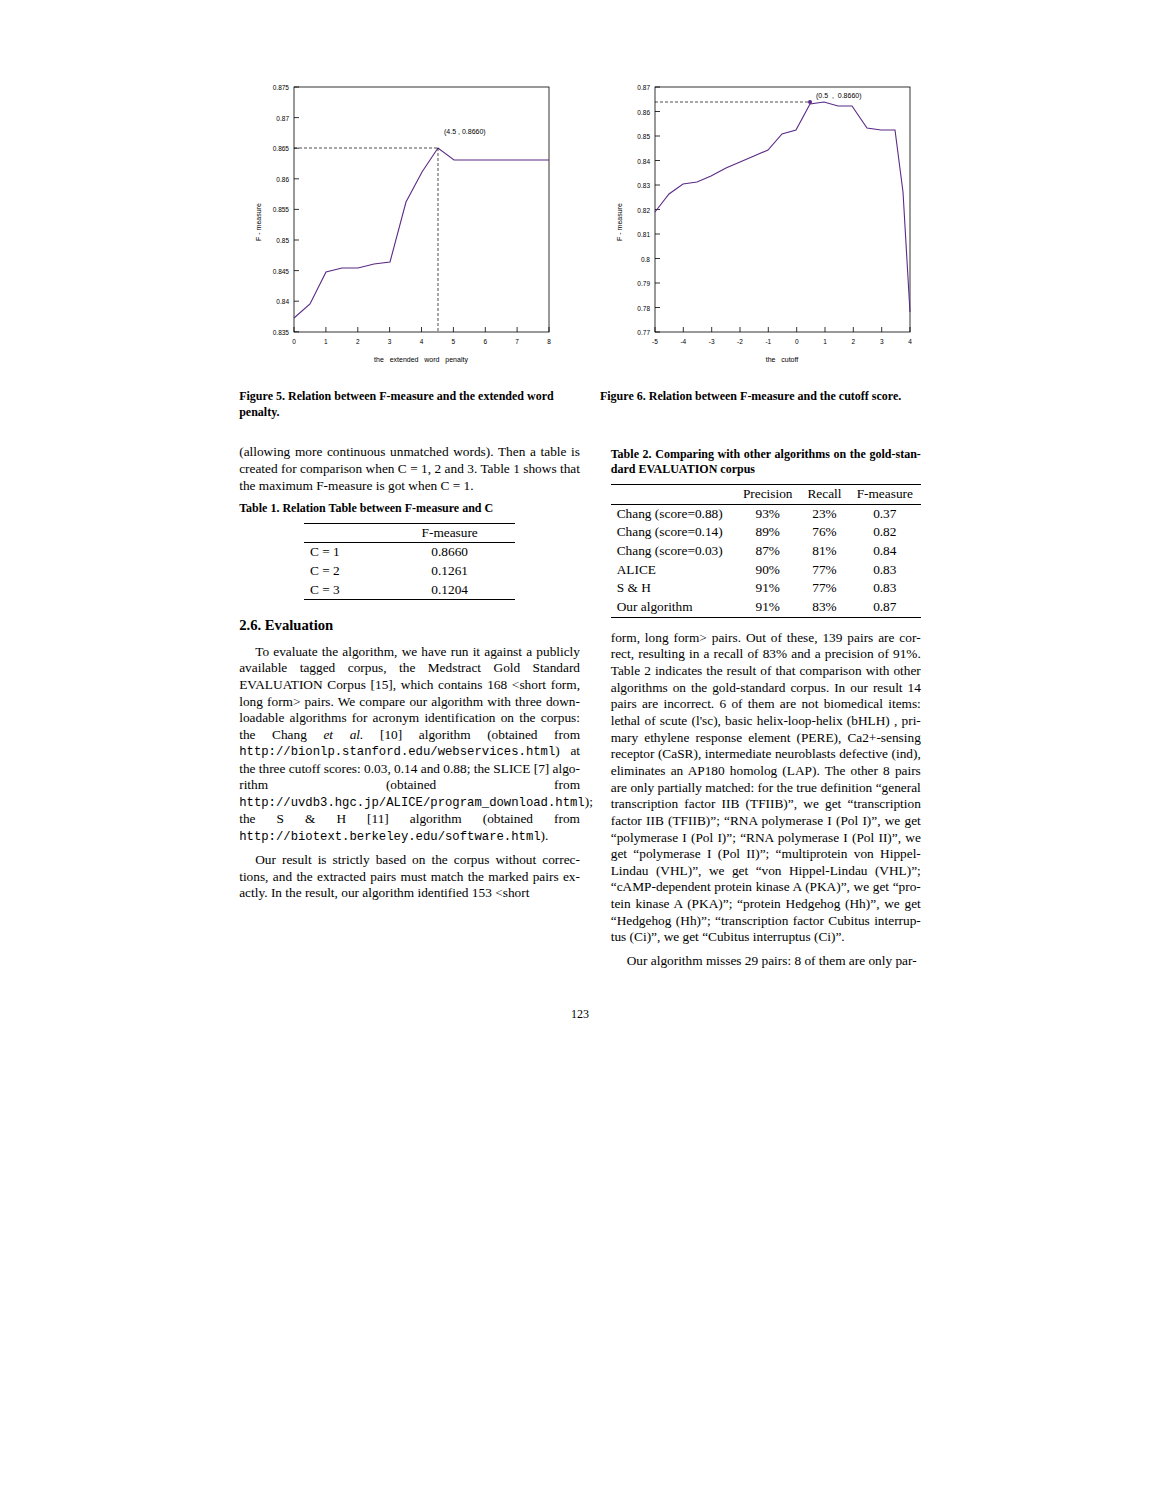0.875 0.87 0.865 0.86 0.855 0.85 0.845 0.84 0.835 0 1 2 3 4 5 6 7 8 F - measure the extended word penalty (4.5 , 0.8660)
Figure 5. Relation between F-measure and the extended word penalty.
0.87 0.86 0.85 0.84 0.83 0.82 0.81 0.8 0.79 0.78 0.77 -5 -4 -3 -2 -1 0 1 2 3 4 F - measure the cutoff (0.5 , 0.8660)
Figure 6. Relation between F-measure and the cutoff score.
(allowing more continuous unmatched words). Then a table is created for comparison when C = 1, 2 and 3. Table 1 shows that the maximum F-measure is got when C = 1.
Table 1. Relation Table between F-measure and C
| | F-measure |
| C = 1 | 0.8660 |
| C = 2 | 0.1261 |
| C = 3 | 0.1204 |
2.6. Evaluation
To evaluate the algorithm, we have run it against a publicly available tagged corpus, the Medstract Gold Standard EVALUATION Corpus [15], which contains 168 <short form, long form> pairs. We compare our algorithm with three downloadable algorithms for acronym identification on the corpus: the Chang et al. [10] algorithm (obtained from http://bionlp.stanford.edu/webservices.html) at the three cutoff scores: 0.03, 0.14 and 0.88; the SLICE [7] algorithm (obtained from http://uvdb3.hgc.jp/ALICE/program_download.html); the S & H [11] algorithm (obtained from http://biotext.berkeley.edu/software.html).
Our result is strictly based on the corpus without corrections, and the extracted pairs must match the marked pairs exactly. In the result, our algorithm identified 153 <short
Table 2. Comparing with other algorithms on the gold-standard EVALUATION corpus
| | Precision | Recall | F-measure |
| --- | --- | --- | --- |
| Chang (score=0.88) | 93% | 23% | 0.37 |
| Chang (score=0.14) | 89% | 76% | 0.82 |
| Chang (score=0.03) | 87% | 81% | 0.84 |
| ALICE | 90% | 77% | 0.83 |
| S & H | 91% | 77% | 0.83 |
| Our algorithm | 91% | 83% | 0.87 |
form, long form> pairs. Out of these, 139 pairs are correct, resulting in a recall of 83% and a precision of 91%. Table 2 indicates the result of that comparison with other algorithms on the gold-standard corpus. In our result 14 pairs are incorrect. 6 of them are not biomedical items: lethal of scute (l'sc), basic helix-loop-helix (bHLH) , primary ethylene response element (PERE), Ca2+-sensing receptor (CaSR), intermediate neuroblasts defective (ind), eliminates an AP180 homolog (LAP). The other 8 pairs are only partially matched: for the true definition “general transcription factor IIB (TFIIB)”, we get “transcription factor IIB (TFIIB)”; “RNA polymerase I (Pol I)”, we get “polymerase I (Pol I)”; “RNA polymerase I (Pol II)”, we get “polymerase I (Pol II)”; “multiprotein von Hippel-Lindau (VHL)”, we get “von Hippel-Lindau (VHL)”; “cAMP-dependent protein kinase A (PKA)”, we get “protein kinase A (PKA)”; “protein Hedgehog (Hh)”, we get “Hedgehog (Hh)”; “transcription factor Cubitus interruptus (Ci)”, we get “Cubitus interruptus (Ci)”.
Our algorithm misses 29 pairs: 8 of them are only par-
123